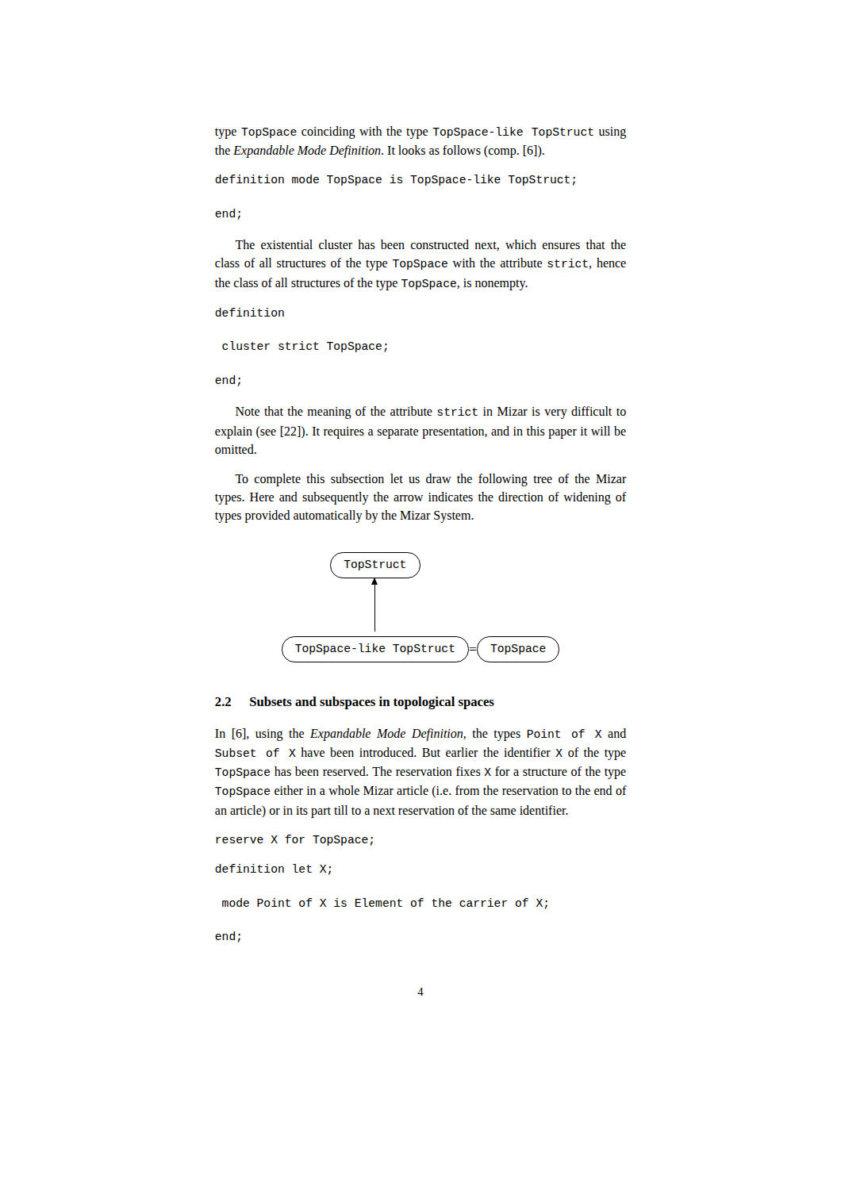type TopSpace coinciding with the type TopSpace-like TopStruct using the Expandable Mode Definition. It looks as follows (comp. [6]).
definition mode TopSpace is TopSpace-like TopStruct;

end;
The existential cluster has been constructed next, which ensures that the class of all structures of the type TopSpace with the attribute strict, hence the class of all structures of the type TopSpace, is nonempty.
definition

 cluster strict TopSpace;

end;
Note that the meaning of the attribute strict in Mizar is very difficult to explain (see [22]). It requires a separate presentation, and in this paper it will be omitted.
To complete this subsection let us draw the following tree of the Mizar types. Here and subsequently the arrow indicates the direction of widening of types provided automatically by the Mizar System.
| | TopStruct | | | |
| | TopSpace-like TopStruct | = | TopSpace | |
2.2 Subsets and subspaces in topological spaces
In [6], using the Expandable Mode Definition, the types Point of X and Subset of X have been introduced. But earlier the identifier X of the type TopSpace has been reserved. The reservation fixes X for a structure of the type TopSpace either in a whole Mizar article (i.e. from the reservation to the end of an article) or in its part till to a next reservation of the same identifier.
reserve X for TopSpace;
definition let X;

 mode Point of X is Element of the carrier of X;

end;
4